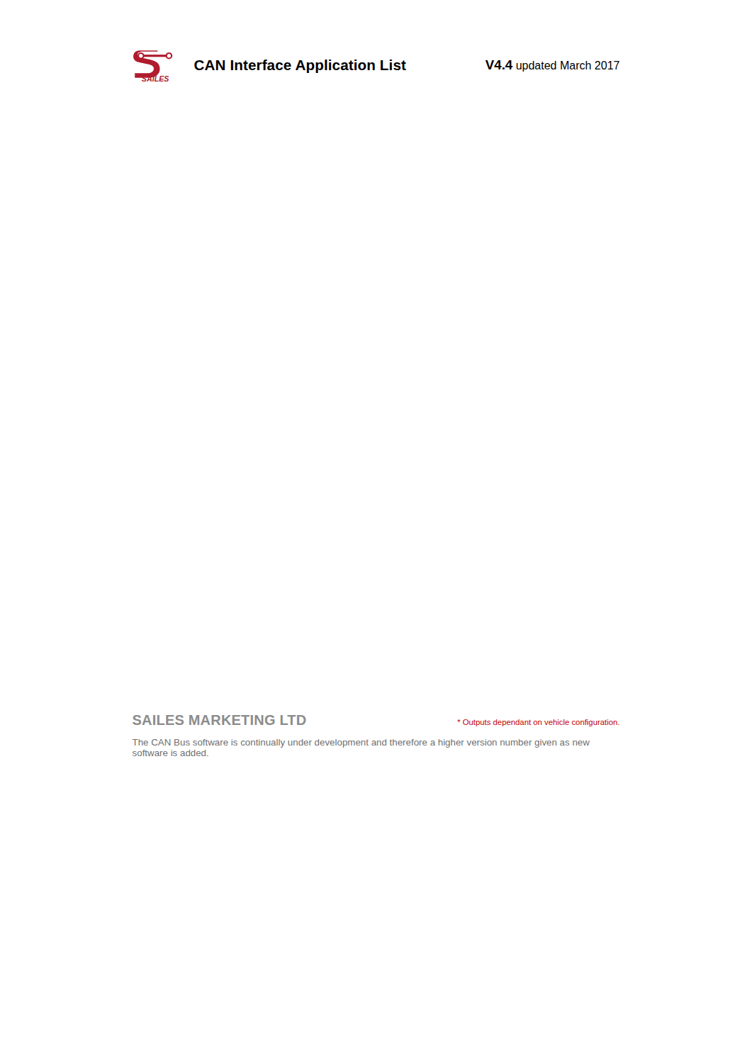SAILES
CAN Interface Application List
V4.4 updated March 2017
SAILES MARKETING LTD
* Outputs dependant on vehicle configuration.
The CAN Bus software is continually under development and therefore a higher version number given as new software is added.